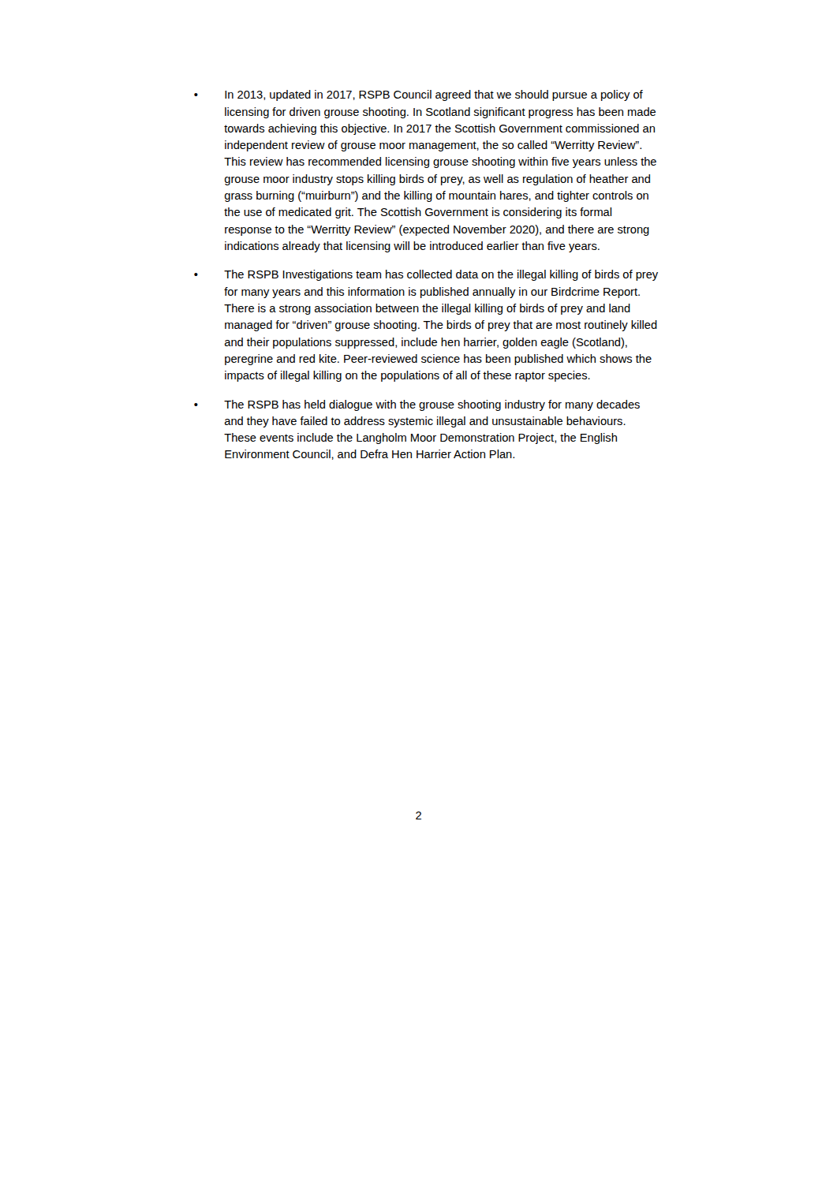In 2013, updated in 2017, RSPB Council agreed that we should pursue a policy of licensing for driven grouse shooting. In Scotland significant progress has been made towards achieving this objective. In 2017 the Scottish Government commissioned an independent review of grouse moor management, the so called “Werritty Review”. This review has recommended licensing grouse shooting within five years unless the grouse moor industry stops killing birds of prey, as well as regulation of heather and grass burning (“muirburn”) and the killing of mountain hares, and tighter controls on the use of medicated grit. The Scottish Government is considering its formal response to the “Werritty Review” (expected November 2020), and there are strong indications already that licensing will be introduced earlier than five years.
The RSPB Investigations team has collected data on the illegal killing of birds of prey for many years and this information is published annually in our Birdcrime Report. There is a strong association between the illegal killing of birds of prey and land managed for “driven” grouse shooting. The birds of prey that are most routinely killed and their populations suppressed, include hen harrier, golden eagle (Scotland), peregrine and red kite. Peer-reviewed science has been published which shows the impacts of illegal killing on the populations of all of these raptor species.
The RSPB has held dialogue with the grouse shooting industry for many decades and they have failed to address systemic illegal and unsustainable behaviours. These events include the Langholm Moor Demonstration Project, the English Environment Council, and Defra Hen Harrier Action Plan.
2